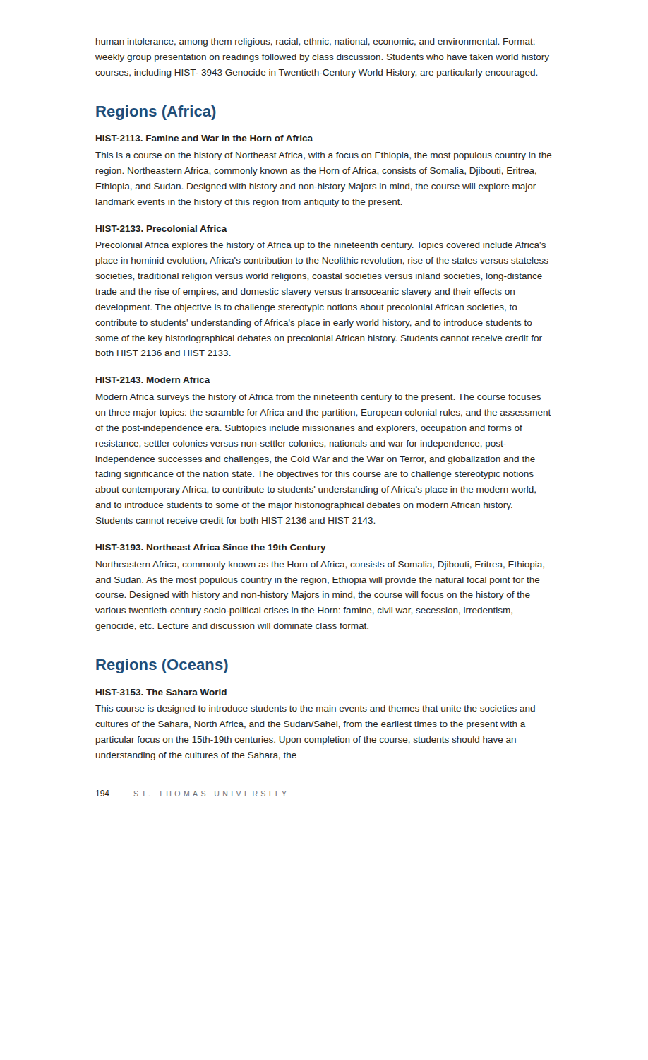human intolerance, among them religious, racial, ethnic, national, economic, and environmental. Format: weekly group presentation on readings followed by class discussion. Students who have taken world history courses, including HIST- 3943 Genocide in Twentieth-Century World History, are particularly encouraged.
Regions (Africa)
HIST-2113. Famine and War in the Horn of Africa
This is a course on the history of Northeast Africa, with a focus on Ethiopia, the most populous country in the region. Northeastern Africa, commonly known as the Horn of Africa, consists of Somalia, Djibouti, Eritrea, Ethiopia, and Sudan. Designed with history and non-history Majors in mind, the course will explore major landmark events in the history of this region from antiquity to the present.
HIST-2133. Precolonial Africa
Precolonial Africa explores the history of Africa up to the nineteenth century. Topics covered include Africa's place in hominid evolution, Africa's contribution to the Neolithic revolution, rise of the states versus stateless societies, traditional religion versus world religions, coastal societies versus inland societies, long-distance trade and the rise of empires, and domestic slavery versus transoceanic slavery and their effects on development. The objective is to challenge stereotypic notions about precolonial African societies, to contribute to students' understanding of Africa's place in early world history, and to introduce students to some of the key historiographical debates on precolonial African history. Students cannot receive credit for both HIST 2136 and HIST 2133.
HIST-2143. Modern Africa
Modern Africa surveys the history of Africa from the nineteenth century to the present. The course focuses on three major topics: the scramble for Africa and the partition, European colonial rules, and the assessment of the post-independence era. Subtopics include missionaries and explorers, occupation and forms of resistance, settler colonies versus non-settler colonies, nationals and war for independence, post-independence successes and challenges, the Cold War and the War on Terror, and globalization and the fading significance of the nation state. The objectives for this course are to challenge stereotypic notions about contemporary Africa, to contribute to students' understanding of Africa's place in the modern world, and to introduce students to some of the major historiographical debates on modern African history. Students cannot receive credit for both HIST 2136 and HIST 2143.
HIST-3193. Northeast Africa Since the 19th Century
Northeastern Africa, commonly known as the Horn of Africa, consists of Somalia, Djibouti, Eritrea, Ethiopia, and Sudan. As the most populous country in the region, Ethiopia will provide the natural focal point for the course. Designed with history and non-history Majors in mind, the course will focus on the history of the various twentieth-century socio-political crises in the Horn: famine, civil war, secession, irredentism, genocide, etc. Lecture and discussion will dominate class format.
Regions (Oceans)
HIST-3153. The Sahara World
This course is designed to introduce students to the main events and themes that unite the societies and cultures of the Sahara, North Africa, and the Sudan/Sahel, from the earliest times to the present with a particular focus on the 15th-19th centuries. Upon completion of the course, students should have an understanding of the cultures of the Sahara, the
194 St. Thomas University